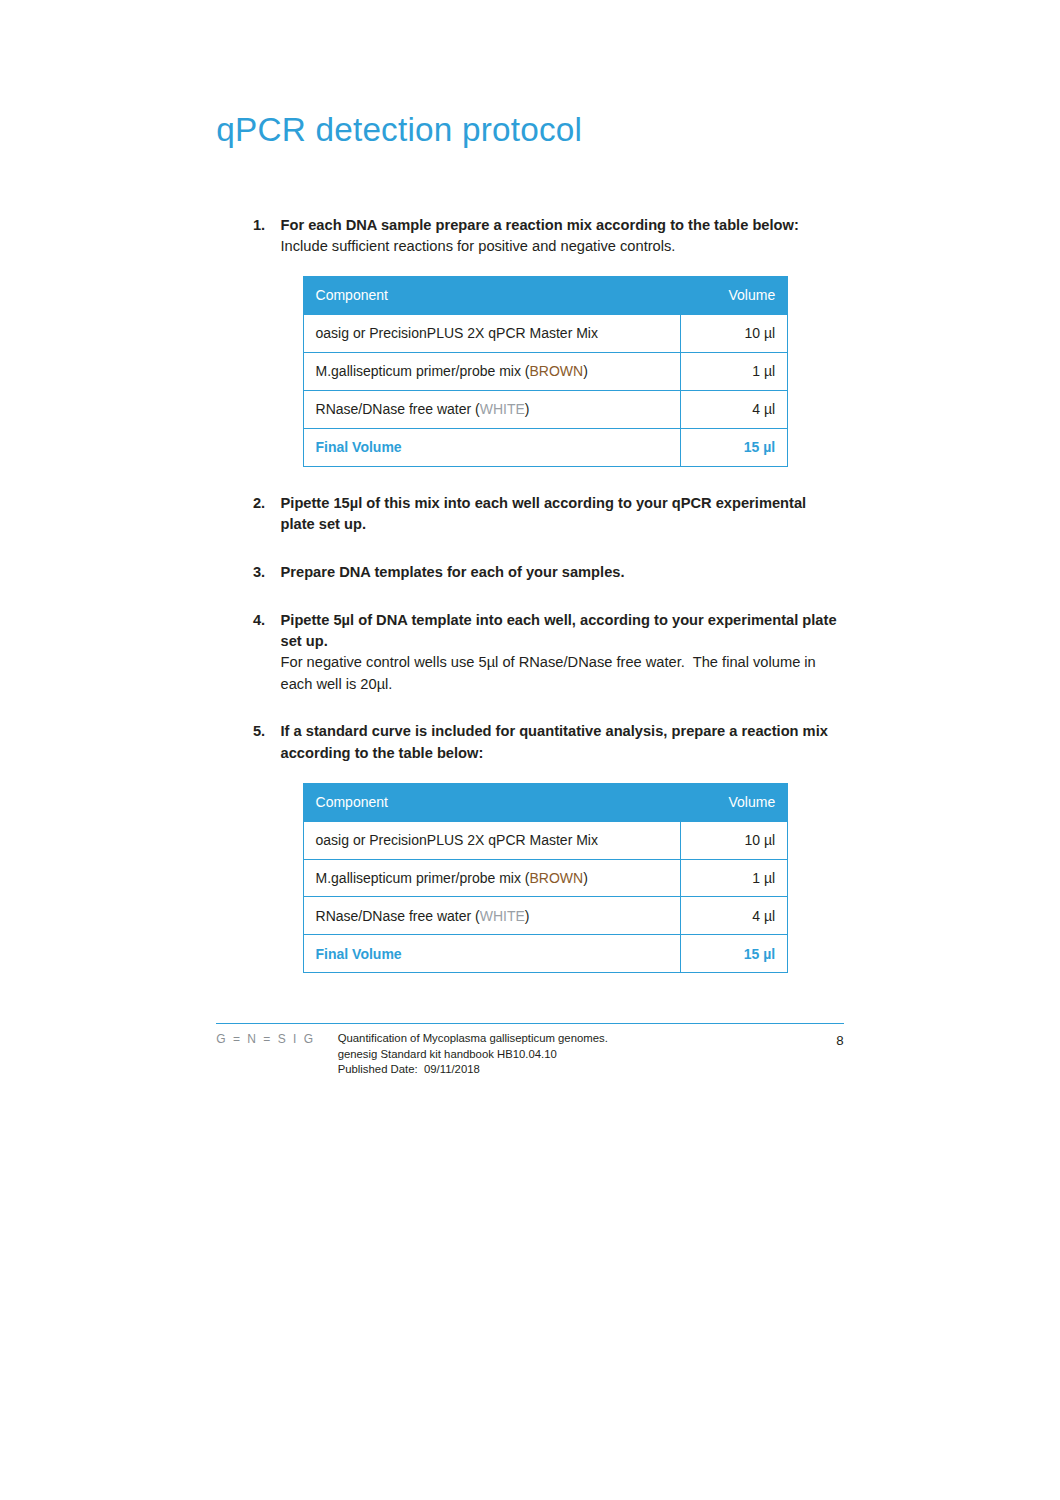qPCR detection protocol
For each DNA sample prepare a reaction mix according to the table below: Include sufficient reactions for positive and negative controls.
| Component | Volume |
| --- | --- |
| oasig or PrecisionPLUS 2X qPCR Master Mix | 10 µl |
| M.gallisepticum primer/probe mix ( BROWN ) | 1 µl |
| RNase/DNase free water ( WHITE ) | 4 µl |
| Final Volume | 15 µl |
Pipette 15µl of this mix into each well according to your qPCR experimental plate set up.
Prepare DNA templates for each of your samples.
Pipette 5µl of DNA template into each well, according to your experimental plate set up. For negative control wells use 5µl of RNase/DNase free water. The final volume in each well is 20µl.
If a standard curve is included for quantitative analysis, prepare a reaction mix according to the table below:
| Component | Volume |
| --- | --- |
| oasig or PrecisionPLUS 2X qPCR Master Mix | 10 µl |
| M.gallisepticum primer/probe mix ( BROWN ) | 1 µl |
| RNase/DNase free water ( WHITE ) | 4 µl |
| Final Volume | 15 µl |
G = N = S I G
Quantification of Mycoplasma gallisepticum genomes.
genesig Standard kit handbook HB10.04.10
Published Date: 09/11/2018
8